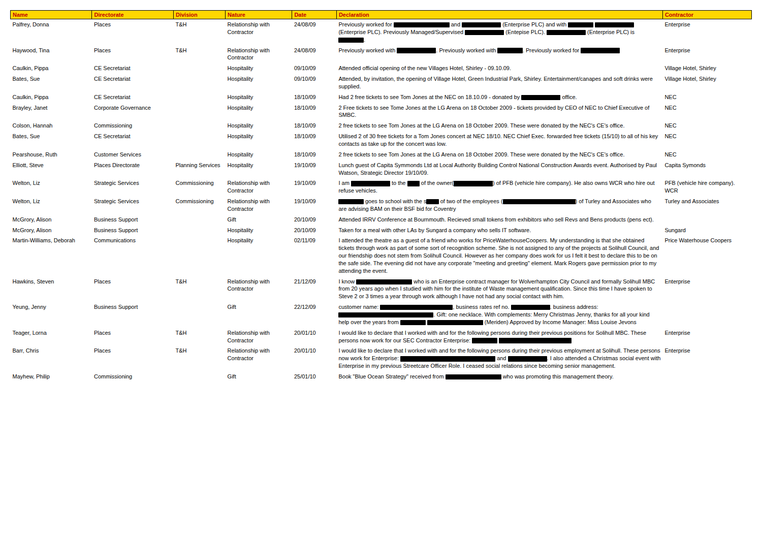| Name | Directorate | Division | Nature | Date | Declaration | Contractor |
| --- | --- | --- | --- | --- | --- | --- |
| Palfrey, Donna | Places | T&H | Relationship with Contractor | 24/08/09 | Previously worked for and (Enterprise PLC) and with (Enterprise PLC). Previously Managed/Supervised (Entepise PLC). (Enterprise PLC) is . | Enterprise |
| Haywood, Tina | Places | T&H | Relationship with Contractor | 24/08/09 | Previously worked with . Previously worked with . Previously worked for | Enterprise |
| Caulkin, Pippa | CE Secretariat | | Hospitality | 09/10/09 | Attended official opening of the new Villages Hotel, Shirley - 09.10.09. | Village Hotel, Shirley |
| Bates, Sue | CE Secretariat | | Hospitality | 09/10/09 | Attended, by invitation, the opening of Village Hotel, Green Industrial Park, Shirley. Entertainment/canapes and soft drinks were supplied. | Village Hotel, Shirley |
| Caulkin, Pippa | CE Secretariat | | Hospitality | 18/10/09 | Had 2 free tickets to see Tom Jones at the NEC on 18.10.09 - donated by office. | NEC |
| Brayley, Janet | Corporate Governance | | Hospitality | 18/10/09 | 2 Free tickets to see Tome Jones at the LG Arena on 18 October 2009 - tickets provided by CEO of NEC to Chief Executive of SMBC. | NEC |
| Colson, Hannah | Commissioning | | Hospitality | 18/10/09 | 2 free tickets to see Tom Jones at the LG Arena on 18 October 2009. These were donated by the NEC's CE's office. | NEC |
| Bates, Sue | CE Secretariat | | Hospitality | 18/10/09 | Utilised 2 of 30 free tickets for a Tom Jones concert at NEC 18/10. NEC Chief Exec. forwarded free tickets (15/10) to all of his key contacts as take up for the concert was low. | NEC |
| Pearshouse, Ruth | Customer Services | | Hospitality | 18/10/09 | 2 free tickets to see Tom Jones at the LG Arena on 18 October 2009. These were donated by the NEC's CE's office. | NEC |
| Elliott, Steve | Places Directorate | Planning Services | Hospitality | 19/10/09 | Lunch guest of Capita Symmonds Ltd at Local Authority Building Control National Construction Awards event. Authorised by Paul Watson, Strategic Director 19/10/09. | Capita Symonds |
| Welton, Liz | Strategic Services | Commissioning | Relationship with Contractor | 19/10/09 | I am to the of the owner( ) of PFB (vehicle hire company). He also owns WCR who hire out refuse vehicles. | PFB (vehicle hire company). WCR |
| Welton, Liz | Strategic Services | Commissioning | Relationship with Contractor | 19/10/09 | goes to school with the s of two of the employees ( ) of Turley and Associates who are advising BAM on their BSF bid for Coventry | Turley and Associates |
| McGrory, Alison | Business Support | | Gift | 20/10/09 | Attended IRRV Conference at Bournmouth. Recieved small tokens from exhibitors who sell Revs and Bens products (pens ect). | |
| McGrory, Alison | Business Support | | Hospitality | 20/10/09 | Taken for a meal with other LAs by Sungard a company who sells IT software. | Sungard |
| Martin-Williams, Deborah | Communications | | Hospitality | 02/11/09 | I attended the theatre as a guest of a friend who works for PriceWaterhouseCoopers. My understanding is that she obtained tickets through work as part of some sort of recognition scheme. She is not assigned to any of the projects at Solihull Council, and our friendship does not stem from Solihull Council. However as her company does work for us I felt it best to declare this to be on the safe side. The evening did not have any corporate "meeting and greeting" element. Mark Rogers gave permission prior to my attending the event. | Price Waterhouse Coopers |
| Hawkins, Steven | Places | T&H | Relationship with Contractor | 21/12/09 | I know who is an Enterprise contract manager for Wolverhampton City Council and formally Solihull MBC from 20 years ago when I studied with him for the institute of Waste management qualification. Since this time I have spoken to Steve 2 or 3 times a year through work although I have not had any social contact with him. | Enterprise |
| Yeung, Jenny | Business Support | | Gift | 22/12/09 | customer name: , business rates ref no. . business address: . Gift: one necklace. With complements: Merry Christmas Jenny, thanks for all your kind help over the years from (Meriden) Approved by Income Manager: Miss Louise Jevons | |
| Teager, Lorna | Places | T&H | Relationship with Contractor | 20/01/10 | I would like to declare that I worked with and for the following persons during their previous positions for Solihull MBC. These persons now work for our SEC Contractor Enterprise: | Enterprise |
| Barr, Chris | Places | T&H | Relationship with Contractor | 20/01/10 | I would like to declare that I worked with and for the following persons during their previous employment at Solihull. These persons now work for Enterprise: and . I also attended a Christmas social event with Enterprise in my previous Streetcare Officer Role. I ceased social relations since becoming senior management. | Enterprise |
| Mayhew, Philip | Commissioning | | Gift | 25/01/10 | Book "Blue Ocean Strategy" received from who was promoting this management theory. | |